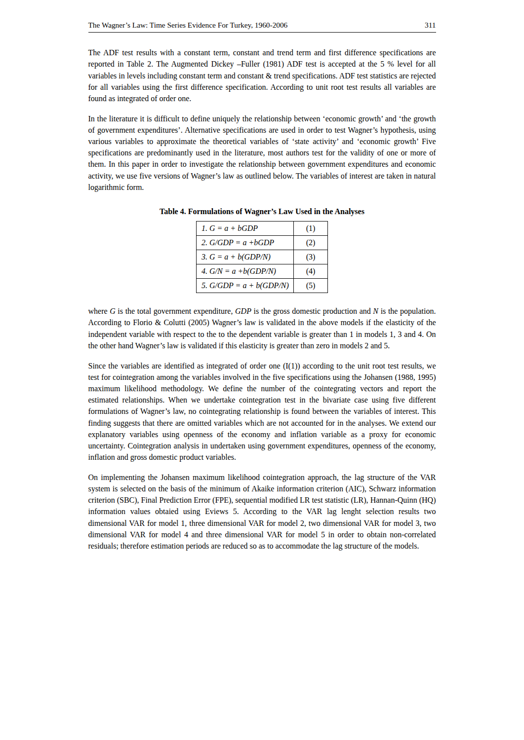The Wagner’s Law: Time Series Evidence For Turkey, 1960-2006 311
The ADF test results with a constant term, constant and trend term and first difference specifications are reported in Table 2. The Augmented Dickey –Fuller (1981) ADF test is accepted at the 5 % level for all variables in levels including constant term and constant & trend specifications. ADF test statistics are rejected for all variables using the first difference specification. According to unit root test results all variables are found as integrated of order one.
In the literature it is difficult to define uniquely the relationship between ‘economic growth’ and ‘the growth of government expenditures’. Alternative specifications are used in order to test Wagner’s hypothesis, using various variables to approximate the theoretical variables of ‘state activity’ and ‘economic growth’ Five specifications are predominantly used in the literature, most authors test for the validity of one or more of them. In this paper in order to investigate the relationship between government expenditures and economic activity, we use five versions of Wagner’s law as outlined below. The variables of interest are taken in natural logarithmic form.
Table 4. Formulations of Wagner’s Law Used in the Analyses
| 1. G = a + bGDP | (1) |
| 2. G/GDP = a +bGDP | (2) |
| 3. G = a + b(GDP/N) | (3) |
| 4. G/N = a +b(GDP/N) | (4) |
| 5. G/GDP = a + b(GDP/N) | (5) |
where G is the total government expenditure, GDP is the gross domestic production and N is the population. According to Florio & Colutti (2005) Wagner’s law is validated in the above models if the elasticity of the independent variable with respect to the to the dependent variable is greater than 1 in models 1, 3 and 4. On the other hand Wagner’s law is validated if this elasticity is greater than zero in models 2 and 5.
Since the variables are identified as integrated of order one (I(1)) according to the unit root test results, we test for cointegration among the variables involved in the five specifications using the Johansen (1988, 1995) maximum likelihood methodology. We define the number of the cointegrating vectors and report the estimated relationships. When we undertake cointegration test in the bivariate case using five different formulations of Wagner’s law, no cointegrating relationship is found between the variables of interest. This finding suggests that there are omitted variables which are not accounted for in the analyses. We extend our explanatory variables using openness of the economy and inflation variable as a proxy for economic uncertainty. Cointegration analysis in undertaken using government expenditures, openness of the economy, inflation and gross domestic product variables.
On implementing the Johansen maximum likelihood cointegration approach, the lag structure of the VAR system is selected on the basis of the minimum of Akaike information criterion (AIC), Schwarz information criterion (SBC), Final Prediction Error (FPE), sequential modified LR test statistic (LR), Hannan-Quinn (HQ) information values obtaied using Eviews 5. According to the VAR lag lenght selection results two dimensional VAR for model 1, three dimensional VAR for model 2, two dimensional VAR for model 3, two dimensional VAR for model 4 and three dimensional VAR for model 5 in order to obtain non-correlated residuals; therefore estimation periods are reduced so as to accommodate the lag structure of the models.